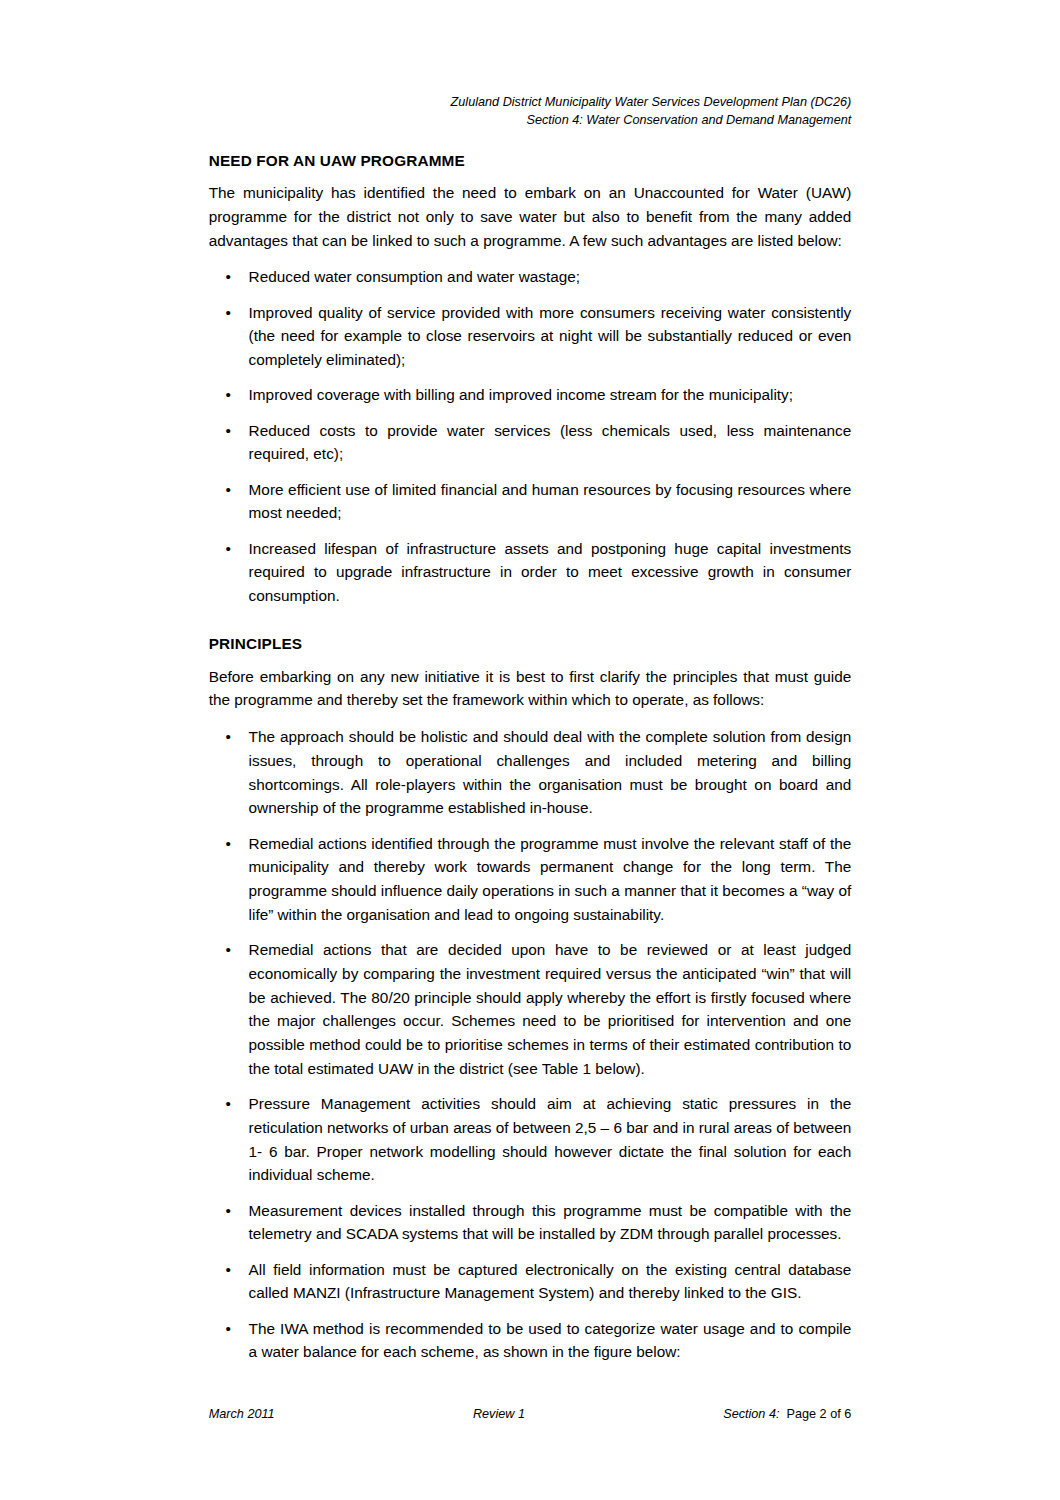Zululand District Municipality Water Services Development Plan (DC26)
Section 4: Water Conservation and Demand Management
Need for an UAW Programme
The municipality has identified the need to embark on an Unaccounted for Water (UAW) programme for the district not only to save water but also to benefit from the many added advantages that can be linked to such a programme. A few such advantages are listed below:
Reduced water consumption and water wastage;
Improved quality of service provided with more consumers receiving water consistently (the need for example to close reservoirs at night will be substantially reduced or even completely eliminated);
Improved coverage with billing and improved income stream for the municipality;
Reduced costs to provide water services (less chemicals used, less maintenance required, etc);
More efficient use of limited financial and human resources by focusing resources where most needed;
Increased lifespan of infrastructure assets and postponing huge capital investments required to upgrade infrastructure in order to meet excessive growth in consumer consumption.
Principles
Before embarking on any new initiative it is best to first clarify the principles that must guide the programme and thereby set the framework within which to operate, as follows:
The approach should be holistic and should deal with the complete solution from design issues, through to operational challenges and included metering and billing shortcomings. All role-players within the organisation must be brought on board and ownership of the programme established in-house.
Remedial actions identified through the programme must involve the relevant staff of the municipality and thereby work towards permanent change for the long term. The programme should influence daily operations in such a manner that it becomes a “way of life” within the organisation and lead to ongoing sustainability.
Remedial actions that are decided upon have to be reviewed or at least judged economically by comparing the investment required versus the anticipated “win” that will be achieved. The 80/20 principle should apply whereby the effort is firstly focused where the major challenges occur. Schemes need to be prioritised for intervention and one possible method could be to prioritise schemes in terms of their estimated contribution to the total estimated UAW in the district (see Table 1 below).
Pressure Management activities should aim at achieving static pressures in the reticulation networks of urban areas of between 2,5 – 6 bar and in rural areas of between 1- 6 bar. Proper network modelling should however dictate the final solution for each individual scheme.
Measurement devices installed through this programme must be compatible with the telemetry and SCADA systems that will be installed by ZDM through parallel processes.
All field information must be captured electronically on the existing central database called MANZI (Infrastructure Management System) and thereby linked to the GIS.
The IWA method is recommended to be used to categorize water usage and to compile a water balance for each scheme, as shown in the figure below:
March 2011
Review 1
Section 4: Page 2 of 6